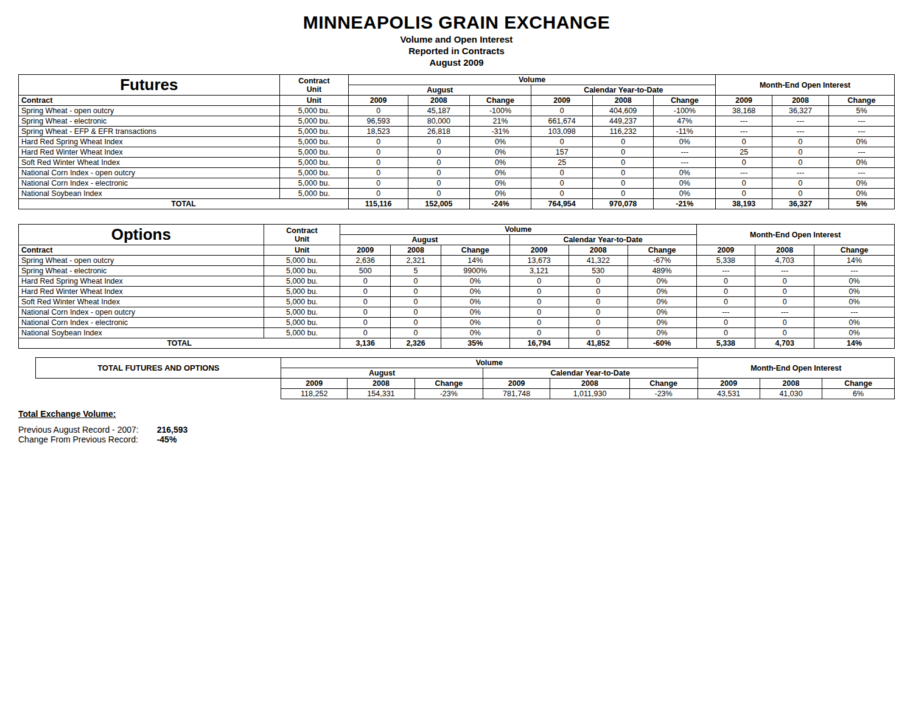MINNEAPOLIS GRAIN EXCHANGE
Volume and Open Interest
Reported in Contracts
August 2009
| Futures | Contract Unit | Volume | Month-End Open Interest |
| August | Calendar Year-to-Date |
| Contract | Unit | 2009 | 2008 | Change | 2009 | 2008 | Change | 2009 | 2008 | Change |
| Spring Wheat - open outcry | 5,000 bu. | 0 | 45,187 | -100% | 0 | 404,609 | -100% | 38,168 | 36,327 | 5% |
| Spring Wheat - electronic | 5,000 bu. | 96,593 | 80,000 | 21% | 661,674 | 449,237 | 47% | --- | --- | --- |
| Spring Wheat - EFP & EFR transactions | 5,000 bu. | 18,523 | 26,818 | -31% | 103,098 | 116,232 | -11% | --- | --- | --- |
| Hard Red Spring Wheat Index | 5,000 bu. | 0 | 0 | 0% | 0 | 0 | 0% | 0 | 0 | 0% |
| Hard Red Winter Wheat Index | 5,000 bu. | 0 | 0 | 0% | 157 | 0 | --- | 25 | 0 | --- |
| Soft Red Winter Wheat Index | 5,000 bu. | 0 | 0 | 0% | 25 | 0 | --- | 0 | 0 | 0% |
| National Corn Index - open outcry | 5,000 bu. | 0 | 0 | 0% | 0 | 0 | 0% | --- | --- | --- |
| National Corn Index - electronic | 5,000 bu. | 0 | 0 | 0% | 0 | 0 | 0% | 0 | 0 | 0% |
| National Soybean Index | 5,000 bu. | 0 | 0 | 0% | 0 | 0 | 0% | 0 | 0 | 0% |
| TOTAL | 115,116 | 152,005 | -24% | 764,954 | 970,078 | -21% | 38,193 | 36,327 | 5% |
| Options | Contract Unit | Volume | Month-End Open Interest |
| August | Calendar Year-to-Date |
| Contract | Unit | 2009 | 2008 | Change | 2009 | 2008 | Change | 2009 | 2008 | Change |
| Spring Wheat - open outcry | 5,000 bu. | 2,636 | 2,321 | 14% | 13,673 | 41,322 | -67% | 5,338 | 4,703 | 14% |
| Spring Wheat - electronic | 5,000 bu. | 500 | 5 | 9900% | 3,121 | 530 | 489% | --- | --- | --- |
| Hard Red Spring Wheat Index | 5,000 bu. | 0 | 0 | 0% | 0 | 0 | 0% | 0 | 0 | 0% |
| Hard Red Winter Wheat Index | 5,000 bu. | 0 | 0 | 0% | 0 | 0 | 0% | 0 | 0 | 0% |
| Soft Red Winter Wheat Index | 5,000 bu. | 0 | 0 | 0% | 0 | 0 | 0% | 0 | 0 | 0% |
| National Corn Index - open outcry | 5,000 bu. | 0 | 0 | 0% | 0 | 0 | 0% | --- | --- | --- |
| National Corn Index - electronic | 5,000 bu. | 0 | 0 | 0% | 0 | 0 | 0% | 0 | 0 | 0% |
| National Soybean Index | 5,000 bu. | 0 | 0 | 0% | 0 | 0 | 0% | 0 | 0 | 0% |
| TOTAL | 3,136 | 2,326 | 35% | 16,794 | 41,852 | -60% | 5,338 | 4,703 | 14% |
| | TOTAL FUTURES AND OPTIONS | Volume | Month-End Open Interest |
| August | Calendar Year-to-Date |
| | 2009 | 2008 | Change | 2009 | 2008 | Change | 2009 | 2008 | Change |
| | | 118,252 | 154,331 | -23% | 781,748 | 1,011,930 | -23% | 43,531 | 41,030 | 6% |
Total Exchange Volume:
| Previous August Record - 2007: | 216,593 |
| Change From Previous Record: | -45% |